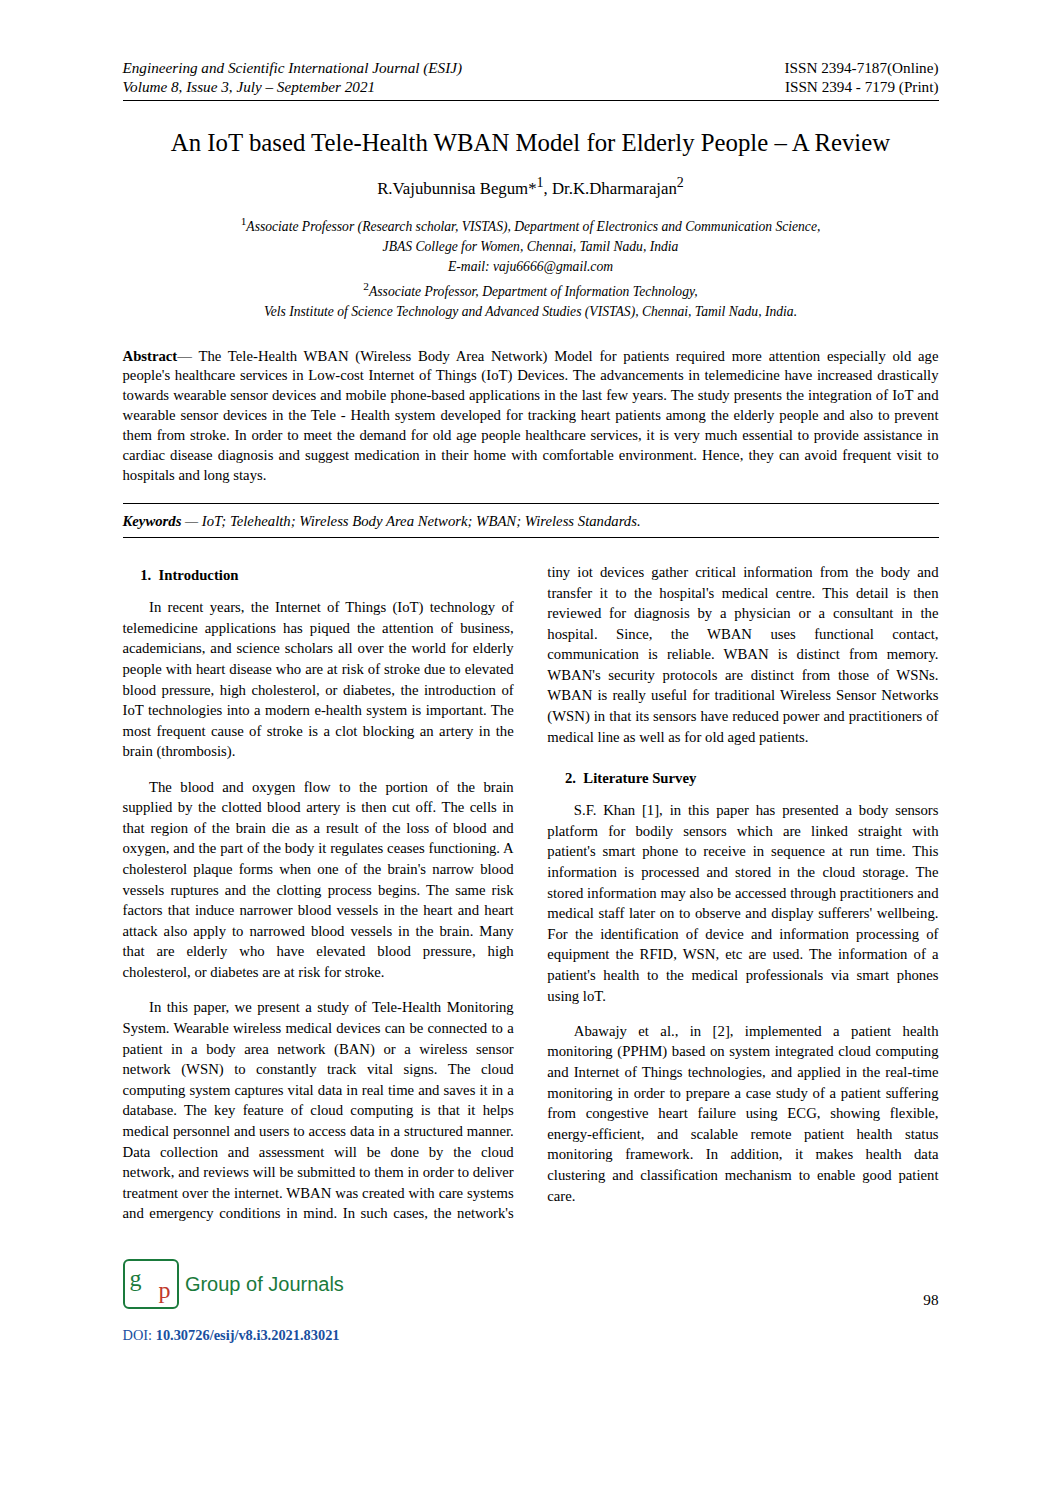Engineering and Scientific International Journal (ESIJ)
Volume 8, Issue 3, July – September 2021
ISSN 2394-7187(Online)
ISSN 2394 - 7179 (Print)
An IoT based Tele-Health WBAN Model for Elderly People – A Review
R.Vajubunnisa Begum*1, Dr.K.Dharmarajan2
1Associate Professor (Research scholar, VISTAS), Department of Electronics and Communication Science,
JBAS College for Women, Chennai, Tamil Nadu, India
E-mail: vaju6666@gmail.com
2Associate Professor, Department of Information Technology,
Vels Institute of Science Technology and Advanced Studies (VISTAS), Chennai, Tamil Nadu, India.
Abstract— The Tele-Health WBAN (Wireless Body Area Network) Model for patients required more attention especially old age people's healthcare services in Low-cost Internet of Things (IoT) Devices. The advancements in telemedicine have increased drastically towards wearable sensor devices and mobile phone-based applications in the last few years. The study presents the integration of IoT and wearable sensor devices in the Tele - Health system developed for tracking heart patients among the elderly people and also to prevent them from stroke. In order to meet the demand for old age people healthcare services, it is very much essential to provide assistance in cardiac disease diagnosis and suggest medication in their home with comfortable environment. Hence, they can avoid frequent visit to hospitals and long stays.
Keywords — IoT; Telehealth; Wireless Body Area Network; WBAN; Wireless Standards.
1. Introduction
In recent years, the Internet of Things (IoT) technology of telemedicine applications has piqued the attention of business, academicians, and science scholars all over the world for elderly people with heart disease who are at risk of stroke due to elevated blood pressure, high cholesterol, or diabetes, the introduction of IoT technologies into a modern e-health system is important. The most frequent cause of stroke is a clot blocking an artery in the brain (thrombosis).
The blood and oxygen flow to the portion of the brain supplied by the clotted blood artery is then cut off. The cells in that region of the brain die as a result of the loss of blood and oxygen, and the part of the body it regulates ceases functioning. A cholesterol plaque forms when one of the brain's narrow blood vessels ruptures and the clotting process begins. The same risk factors that induce narrower blood vessels in the heart and heart attack also apply to narrowed blood vessels in the brain. Many that are elderly who have elevated blood pressure, high cholesterol, or diabetes are at risk for stroke.
In this paper, we present a study of Tele-Health Monitoring System. Wearable wireless medical devices can be connected to a patient in a body area network (BAN) or a wireless sensor network (WSN) to constantly track vital signs. The cloud computing system captures vital data in real time and saves it in a database. The key feature of cloud computing is that it helps medical personnel and users to access data in a structured manner. Data collection and assessment will be done by the cloud network, and reviews will be submitted to them in order to deliver treatment over the internet. WBAN was created with care systems and emergency conditions in mind. In such cases, the network's tiny iot devices gather critical information from the body and transfer it to the hospital's medical centre. This detail is then reviewed for diagnosis by a physician or a consultant in the hospital. Since, the WBAN uses functional contact, communication is reliable. WBAN is distinct from memory. WBAN's security protocols are distinct from those of WSNs. WBAN is really useful for traditional Wireless Sensor Networks (WSN) in that its sensors have reduced power and practitioners of medical line as well as for old aged patients.
2. Literature Survey
S.F. Khan [1], in this paper has presented a body sensors platform for bodily sensors which are linked straight with patient's smart phone to receive in sequence at run time. This information is processed and stored in the cloud storage. The stored information may also be accessed through practitioners and medical staff later on to observe and display sufferers' wellbeing. For the identification of device and information processing of equipment the RFID, WSN, etc are used. The information of a patient's health to the medical professionals via smart phones using loT.
Abawajy et al., in [2], implemented a patient health monitoring (PPHM) based on system integrated cloud computing and Internet of Things technologies, and applied in the real-time monitoring in order to prepare a case study of a patient suffering from congestive heart failure using ECG, showing flexible, energy-efficient, and scalable remote patient health status monitoring framework. In addition, it makes health data clustering and classification mechanism to enable good patient care.
Group of Journals
98
DOI: 10.30726/esij/v8.i3.2021.83021